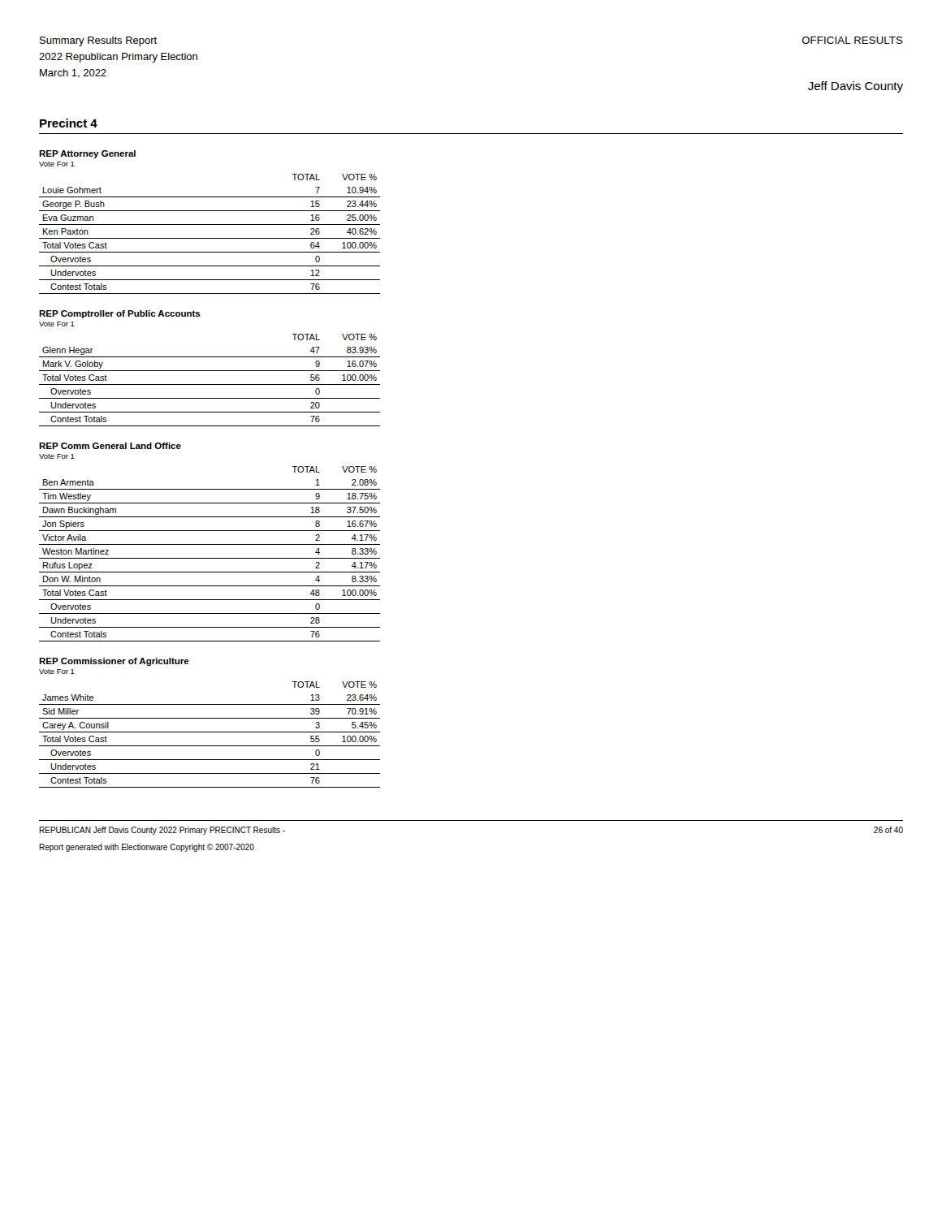OFFICIAL RESULTS
Jeff Davis County
Summary Results Report
2022 Republican Primary Election
March 1, 2022
Precinct 4
REP Attorney General
Vote For 1
| | TOTAL | VOTE % |
| --- | --- | --- |
| Louie Gohmert | 7 | 10.94% |
| George P. Bush | 15 | 23.44% |
| Eva Guzman | 16 | 25.00% |
| Ken Paxton | 26 | 40.62% |
| Total Votes Cast | 64 | 100.00% |
| Overvotes | 0 | |
| Undervotes | 12 | |
| Contest Totals | 76 | |
REP Comptroller of Public Accounts
Vote For 1
| | TOTAL | VOTE % |
| --- | --- | --- |
| Glenn Hegar | 47 | 83.93% |
| Mark V. Goloby | 9 | 16.07% |
| Total Votes Cast | 56 | 100.00% |
| Overvotes | 0 | |
| Undervotes | 20 | |
| Contest Totals | 76 | |
REP Comm General Land Office
Vote For 1
| | TOTAL | VOTE % |
| --- | --- | --- |
| Ben Armenta | 1 | 2.08% |
| Tim Westley | 9 | 18.75% |
| Dawn Buckingham | 18 | 37.50% |
| Jon Spiers | 8 | 16.67% |
| Victor Avila | 2 | 4.17% |
| Weston Martinez | 4 | 8.33% |
| Rufus Lopez | 2 | 4.17% |
| Don W. Minton | 4 | 8.33% |
| Total Votes Cast | 48 | 100.00% |
| Overvotes | 0 | |
| Undervotes | 28 | |
| Contest Totals | 76 | |
REP Commissioner of Agriculture
Vote For 1
| | TOTAL | VOTE % |
| --- | --- | --- |
| James White | 13 | 23.64% |
| Sid Miller | 39 | 70.91% |
| Carey A. Counsil | 3 | 5.45% |
| Total Votes Cast | 55 | 100.00% |
| Overvotes | 0 | |
| Undervotes | 21 | |
| Contest Totals | 76 | |
REPUBLICAN Jeff Davis County 2022 Primary PRECINCT Results -
26 of 40
Report generated with Electionware Copyright © 2007-2020